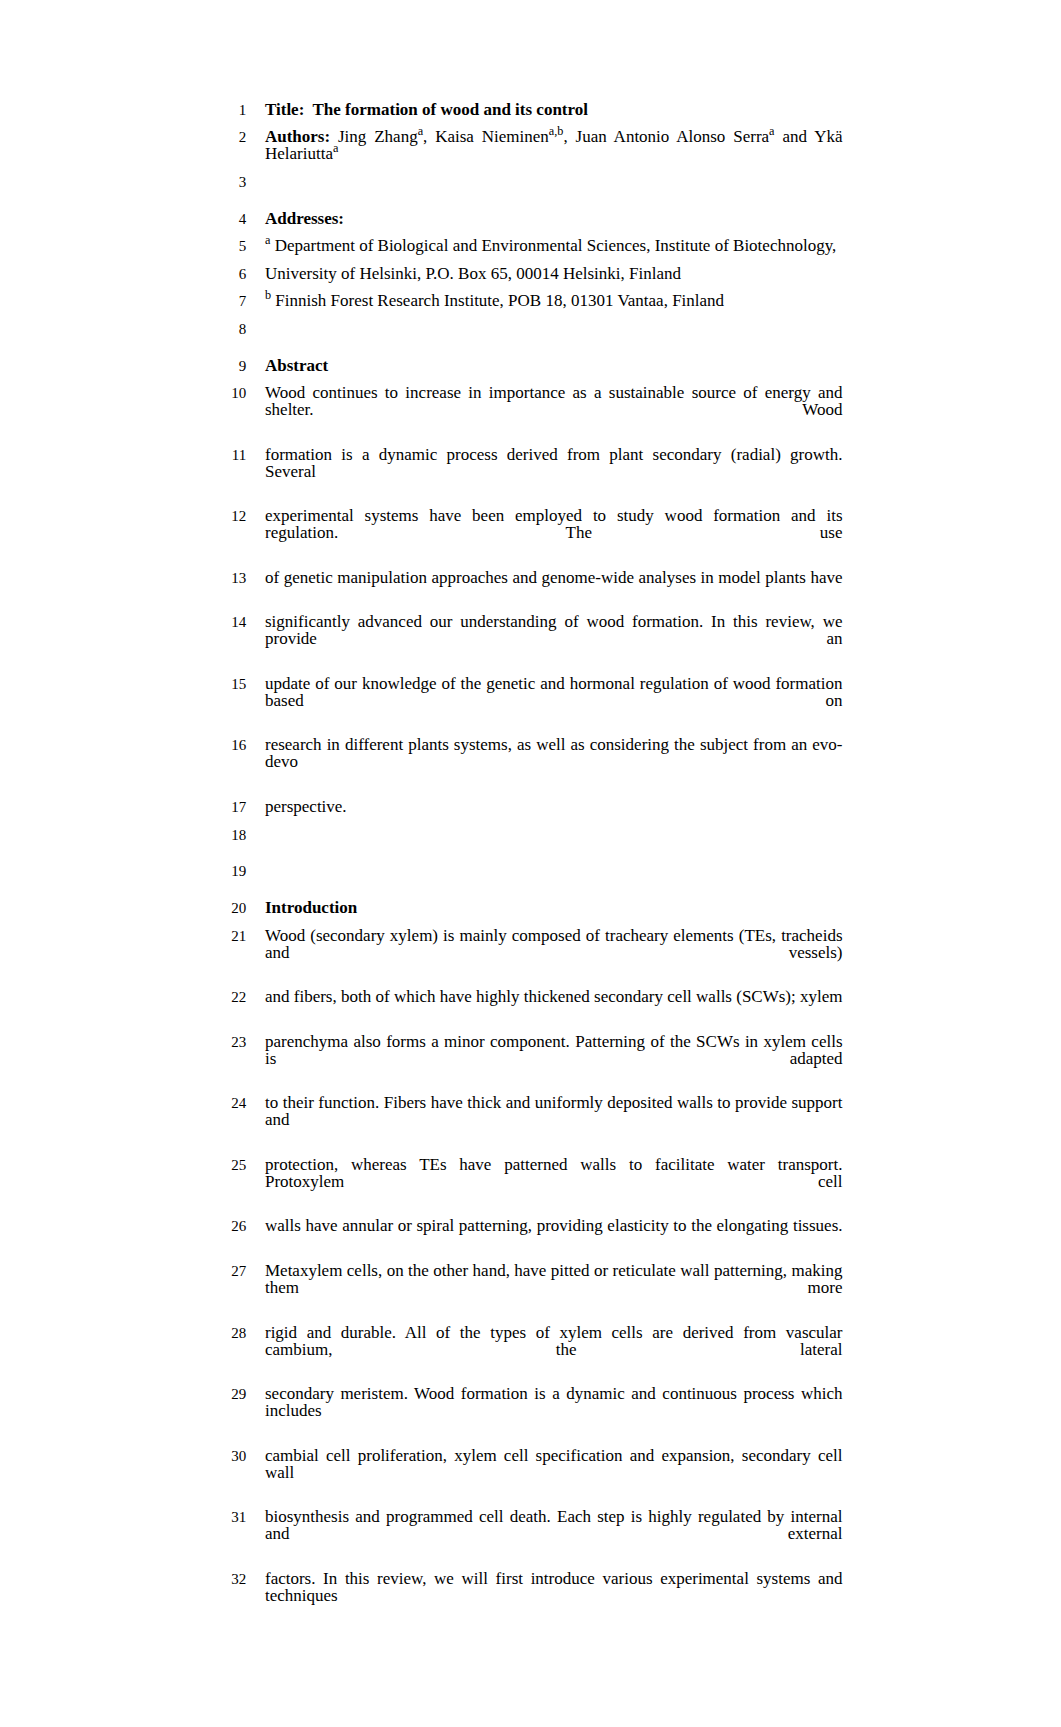1
Title: The formation of wood and its control
2
Authors: Jing Zhanga, Kaisa Nieminena,b, Juan Antonio Alonso Serraa and Ykä Helariuttaa
3
4
Addresses:
5
a Department of Biological and Environmental Sciences, Institute of Biotechnology,
6
University of Helsinki, P.O. Box 65, 00014 Helsinki, Finland
7
b Finnish Forest Research Institute, POB 18, 01301 Vantaa, Finland
8
9
Abstract
10
Wood continues to increase in importance as a sustainable source of energy and shelter. Wood
11
formation is a dynamic process derived from plant secondary (radial) growth. Several
12
experimental systems have been employed to study wood formation and its regulation. The use
13
of genetic manipulation approaches and genome-wide analyses in model plants have
14
significantly advanced our understanding of wood formation. In this review, we provide an
15
update of our knowledge of the genetic and hormonal regulation of wood formation based on
16
research in different plants systems, as well as considering the subject from an evo-devo
17
perspective.
18
19
20
Introduction
21
Wood (secondary xylem) is mainly composed of tracheary elements (TEs, tracheids and vessels)
22
and fibers, both of which have highly thickened secondary cell walls (SCWs); xylem
23
parenchyma also forms a minor component. Patterning of the SCWs in xylem cells is adapted
24
to their function. Fibers have thick and uniformly deposited walls to provide support and
25
protection, whereas TEs have patterned walls to facilitate water transport. Protoxylem cell
26
walls have annular or spiral patterning, providing elasticity to the elongating tissues.
27
Metaxylem cells, on the other hand, have pitted or reticulate wall patterning, making them more
28
rigid and durable. All of the types of xylem cells are derived from vascular cambium, the lateral
29
secondary meristem. Wood formation is a dynamic and continuous process which includes
30
cambial cell proliferation, xylem cell specification and expansion, secondary cell wall
31
biosynthesis and programmed cell death. Each step is highly regulated by internal and external
32
factors. In this review, we will first introduce various experimental systems and techniques